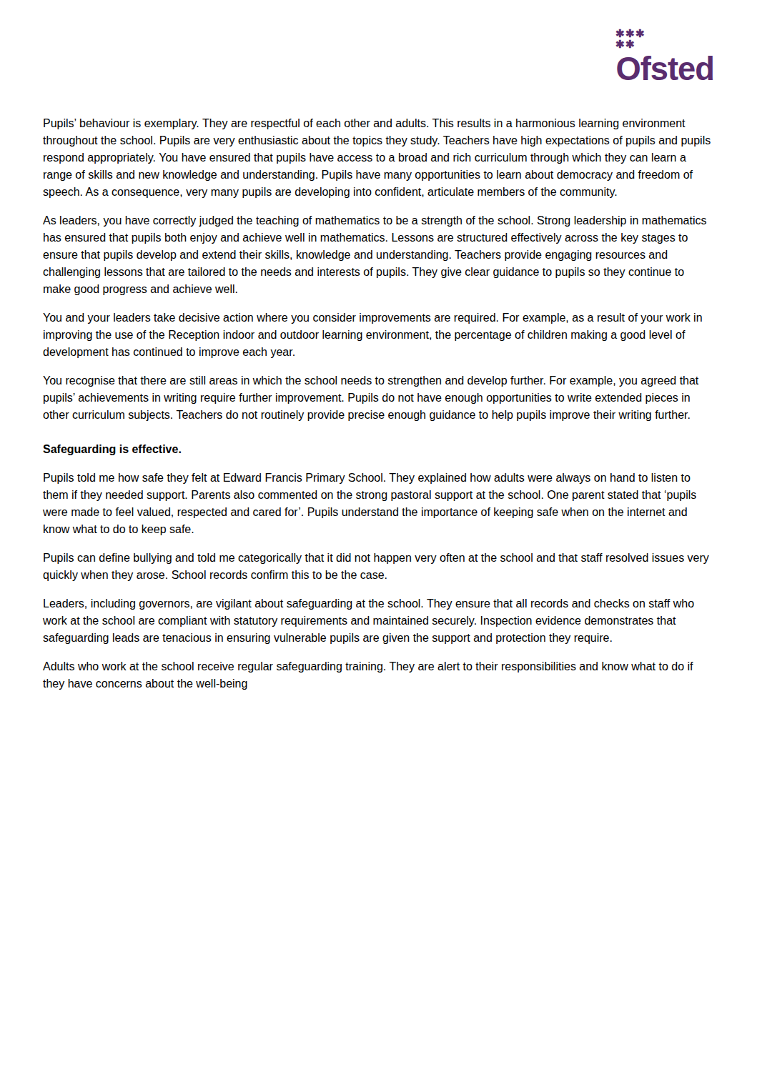✱✱✱
✱✱ Ofsted
Pupils’ behaviour is exemplary. They are respectful of each other and adults. This results in a harmonious learning environment throughout the school. Pupils are very enthusiastic about the topics they study. Teachers have high expectations of pupils and pupils respond appropriately. You have ensured that pupils have access to a broad and rich curriculum through which they can learn a range of skills and new knowledge and understanding. Pupils have many opportunities to learn about democracy and freedom of speech. As a consequence, very many pupils are developing into confident, articulate members of the community.
As leaders, you have correctly judged the teaching of mathematics to be a strength of the school. Strong leadership in mathematics has ensured that pupils both enjoy and achieve well in mathematics. Lessons are structured effectively across the key stages to ensure that pupils develop and extend their skills, knowledge and understanding. Teachers provide engaging resources and challenging lessons that are tailored to the needs and interests of pupils. They give clear guidance to pupils so they continue to make good progress and achieve well.
You and your leaders take decisive action where you consider improvements are required. For example, as a result of your work in improving the use of the Reception indoor and outdoor learning environment, the percentage of children making a good level of development has continued to improve each year.
You recognise that there are still areas in which the school needs to strengthen and develop further. For example, you agreed that pupils’ achievements in writing require further improvement. Pupils do not have enough opportunities to write extended pieces in other curriculum subjects. Teachers do not routinely provide precise enough guidance to help pupils improve their writing further.
Safeguarding is effective.
Pupils told me how safe they felt at Edward Francis Primary School. They explained how adults were always on hand to listen to them if they needed support. Parents also commented on the strong pastoral support at the school. One parent stated that ‘pupils were made to feel valued, respected and cared for’. Pupils understand the importance of keeping safe when on the internet and know what to do to keep safe.
Pupils can define bullying and told me categorically that it did not happen very often at the school and that staff resolved issues very quickly when they arose. School records confirm this to be the case.
Leaders, including governors, are vigilant about safeguarding at the school. They ensure that all records and checks on staff who work at the school are compliant with statutory requirements and maintained securely. Inspection evidence demonstrates that safeguarding leads are tenacious in ensuring vulnerable pupils are given the support and protection they require.
Adults who work at the school receive regular safeguarding training. They are alert to their responsibilities and know what to do if they have concerns about the well-being